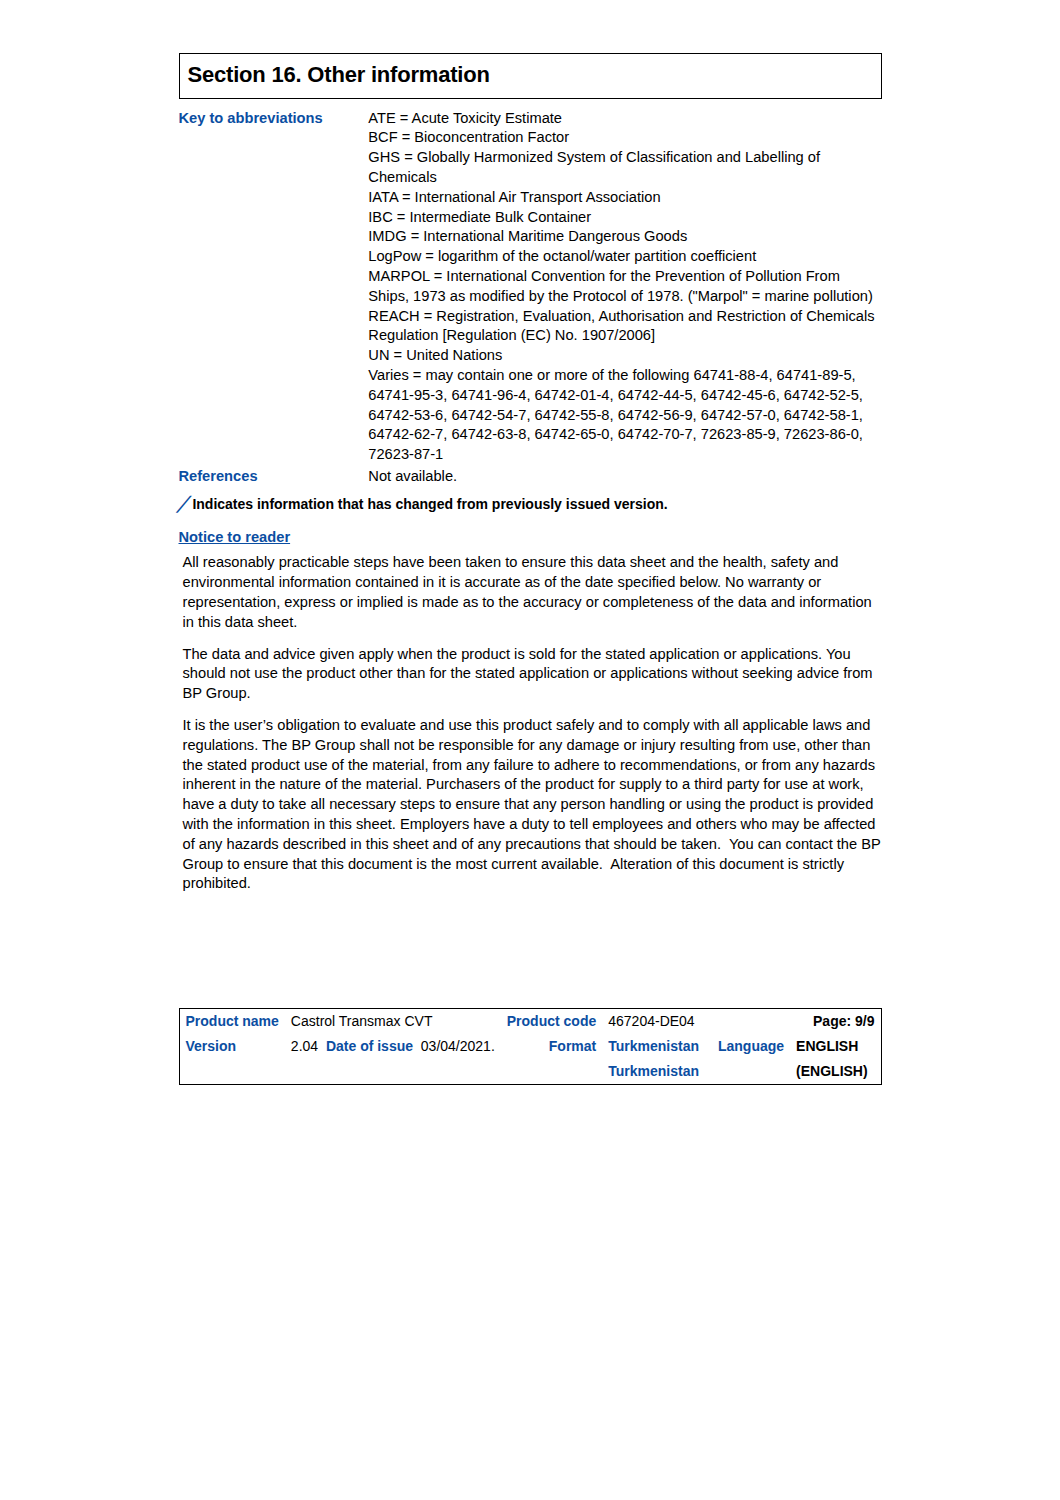Section 16. Other information
| Key to abbreviations | ATE = Acute Toxicity Estimate BCF = Bioconcentration Factor GHS = Globally Harmonized System of Classification and Labelling of Chemicals IATA = International Air Transport Association IBC = Intermediate Bulk Container IMDG = International Maritime Dangerous Goods LogPow = logarithm of the octanol/water partition coefficient MARPOL = International Convention for the Prevention of Pollution From Ships, 1973 as modified by the Protocol of 1978. ("Marpol" = marine pollution) REACH = Registration, Evaluation, Authorisation and Restriction of Chemicals Regulation [Regulation (EC) No. 1907/2006] UN = United Nations Varies = may contain one or more of the following 64741-88-4, 64741-89-5, 64741-95-3, 64741-96-4, 64742-01-4, 64742-44-5, 64742-45-6, 64742-52-5, 64742-53-6, 64742-54-7, 64742-55-8, 64742-56-9, 64742-57-0, 64742-58-1, 64742-62-7, 64742-63-8, 64742-65-0, 64742-70-7, 72623-85-9, 72623-86-0, 72623-87-1 |
| References | Not available. |
╱ Indicates information that has changed from previously issued version.
Notice to reader
All reasonably practicable steps have been taken to ensure this data sheet and the health, safety and environmental information contained in it is accurate as of the date specified below. No warranty or representation, express or implied is made as to the accuracy or completeness of the data and information in this data sheet.
The data and advice given apply when the product is sold for the stated application or applications. You should not use the product other than for the stated application or applications without seeking advice from BP Group.
It is the user’s obligation to evaluate and use this product safely and to comply with all applicable laws and regulations. The BP Group shall not be responsible for any damage or injury resulting from use, other than the stated product use of the material, from any failure to adhere to recommendations, or from any hazards inherent in the nature of the material. Purchasers of the product for supply to a third party for use at work, have a duty to take all necessary steps to ensure that any person handling or using the product is provided with the information in this sheet. Employers have a duty to tell employees and others who may be affected of any hazards described in this sheet and of any precautions that should be taken. You can contact the BP Group to ensure that this document is the most current available. Alteration of this document is strictly prohibited.
| Product name | Castrol Transmax CVT | Product code | 467204-DE04 | Page: 9/9 |
| Version | 2.04 Date of issue 03/04/2021. | Format | Turkmenistan | Language | ENGLISH |
| | | | Turkmenistan | | (ENGLISH) |